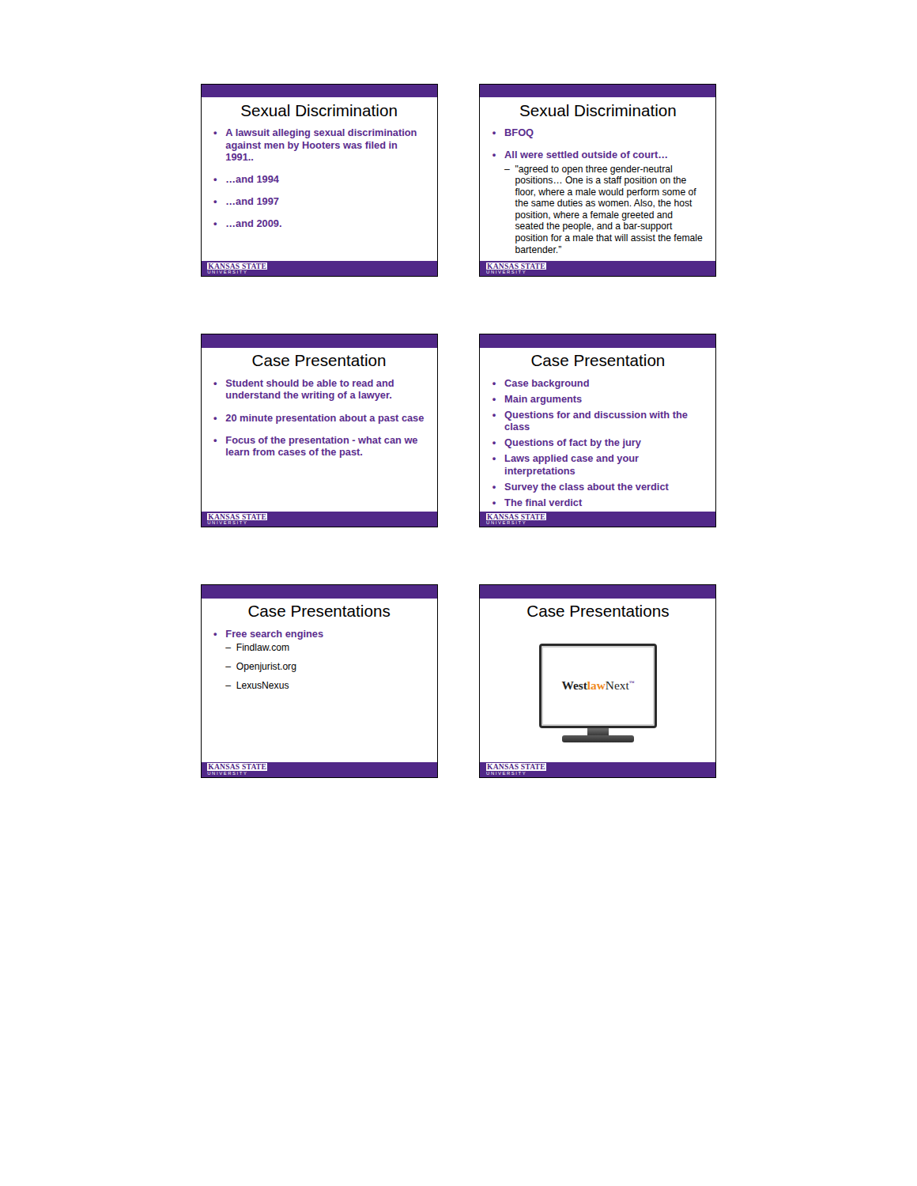Sexual Discrimination
A lawsuit alleging sexual discrimination against men by Hooters was filed in 1991..
…and 1994
…and 1997
…and 2009.
KANSAS STATE UNIVERSITY
Sexual Discrimination
BFOQ
All were settled outside of court…
"agreed to open three gender-neutral positions… One is a staff position on the floor, where a male would perform some of the same duties as women. Also, the host position, where a female greeted and seated the people, and a bar-support position for a male that will assist the female bartender.”
KANSAS STATE UNIVERSITY
Case Presentation
Student should be able to read and understand the writing of a lawyer.
20 minute presentation about a past case
Focus of the presentation - what can we learn from cases of the past.
KANSAS STATE UNIVERSITY
Case Presentation
Case background
Main arguments
Questions for and discussion with the class
Questions of fact by the jury
Laws applied case and your interpretations
Survey the class about the verdict
The final verdict
Managerial do’s and don’ts learned from the case
KANSAS STATE UNIVERSITY
Case Presentations
Free search engines
Findlaw.com
Openjurist.org
LexusNexus
KANSAS STATE UNIVERSITY
Case Presentations
West law Next™
KANSAS STATE UNIVERSITY